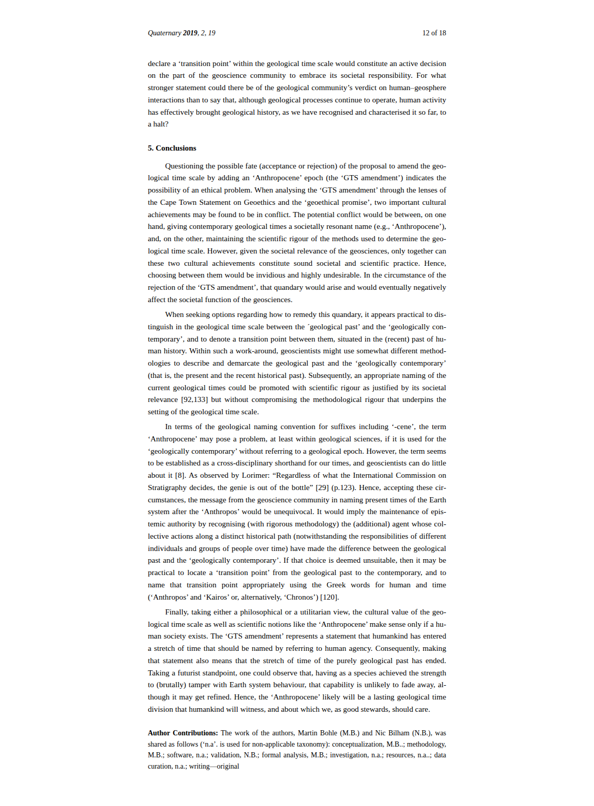Quaternary 2019, 2, 19 12 of 18
declare a ‘transition point’ within the geological time scale would constitute an active decision on the part of the geoscience community to embrace its societal responsibility. For what stronger statement could there be of the geological community’s verdict on human–geosphere interactions than to say that, although geological processes continue to operate, human activity has effectively brought geological history, as we have recognised and characterised it so far, to a halt?
5. Conclusions
Questioning the possible fate (acceptance or rejection) of the proposal to amend the geological time scale by adding an ‘Anthropocene’ epoch (the ‘GTS amendment’) indicates the possibility of an ethical problem. When analysing the ‘GTS amendment’ through the lenses of the Cape Town Statement on Geoethics and the ‘geoethical promise’, two important cultural achievements may be found to be in conflict. The potential conflict would be between, on one hand, giving contemporary geological times a societally resonant name (e.g., ‘Anthropocene’), and, on the other, maintaining the scientific rigour of the methods used to determine the geological time scale. However, given the societal relevance of the geosciences, only together can these two cultural achievements constitute sound societal and scientific practice. Hence, choosing between them would be invidious and highly undesirable. In the circumstance of the rejection of the ‘GTS amendment’, that quandary would arise and would eventually negatively affect the societal function of the geosciences.
When seeking options regarding how to remedy this quandary, it appears practical to distinguish in the geological time scale between the ´geological past’ and the ‘geologically contemporary’, and to denote a transition point between them, situated in the (recent) past of human history. Within such a work-around, geoscientists might use somewhat different methodologies to describe and demarcate the geological past and the ‘geologically contemporary’ (that is, the present and the recent historical past). Subsequently, an appropriate naming of the current geological times could be promoted with scientific rigour as justified by its societal relevance [92,133] but without compromising the methodological rigour that underpins the setting of the geological time scale.
In terms of the geological naming convention for suffixes including ‘-cene’, the term ‘Anthropocene’ may pose a problem, at least within geological sciences, if it is used for the ‘geologically contemporary’ without referring to a geological epoch. However, the term seems to be established as a cross-disciplinary shorthand for our times, and geoscientists can do little about it [8]. As observed by Lorimer: “Regardless of what the International Commission on Stratigraphy decides, the genie is out of the bottle” [29] (p.123). Hence, accepting these circumstances, the message from the geoscience community in naming present times of the Earth system after the ‘Anthropos’ would be unequivocal. It would imply the maintenance of epistemic authority by recognising (with rigorous methodology) the (additional) agent whose collective actions along a distinct historical path (notwithstanding the responsibilities of different individuals and groups of people over time) have made the difference between the geological past and the ‘geologically contemporary’. If that choice is deemed unsuitable, then it may be practical to locate a ‘transition point’ from the geological past to the contemporary, and to name that transition point appropriately using the Greek words for human and time (‘Anthropos’ and ‘Kairos’ or, alternatively, ‘Chronos’) [120].
Finally, taking either a philosophical or a utilitarian view, the cultural value of the geological time scale as well as scientific notions like the ‘Anthropocene’ make sense only if a human society exists. The ‘GTS amendment’ represents a statement that humankind has entered a stretch of time that should be named by referring to human agency. Consequently, making that statement also means that the stretch of time of the purely geological past has ended. Taking a futurist standpoint, one could observe that, having as a species achieved the strength to (brutally) tamper with Earth system behaviour, that capability is unlikely to fade away, although it may get refined. Hence, the ‘Anthropocene’ likely will be a lasting geological time division that humankind will witness, and about which we, as good stewards, should care.
Author Contributions: The work of the authors, Martin Bohle (M.B.) and Nic Bilham (N.B.), was shared as follows (‘n.a’. is used for non-applicable taxonomy): conceptualization, M.B..; methodology, M.B.; software, n.a.; validation, N.B.; formal analysis, M.B.; investigation, n.a.; resources, n.a..; data curation, n.a.; writing—original